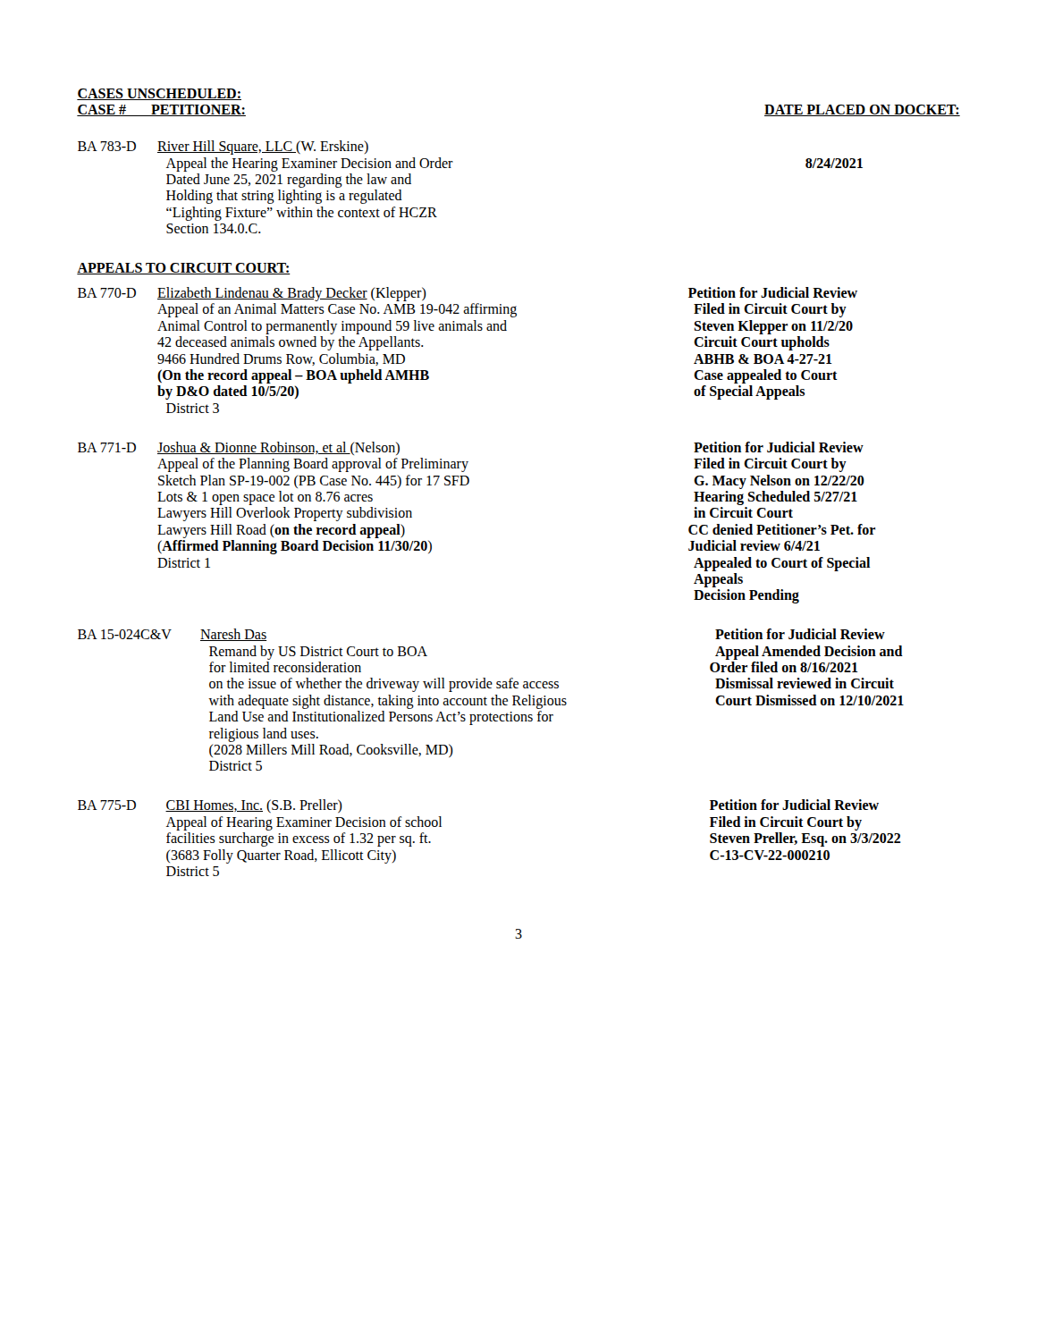CASES UNSCHEDULED:
CASE # PETITIONER:
DATE PLACED ON DOCKET:
BA 783-D
River Hill Square, LLC (W. Erskine)
Appeal the Hearing Examiner Decision and Order
Dated June 25, 2021 regarding the law and
Holding that string lighting is a regulated
“Lighting Fixture” within the context of HCZR
Section 134.0.C.
8/24/2021
APPEALS TO CIRCUIT COURT:
BA 770-D
Elizabeth Lindenau & Brady Decker (Klepper)
Appeal of an Animal Matters Case No. AMB 19-042 affirming
Animal Control to permanently impound 59 live animals and
42 deceased animals owned by the Appellants.
9466 Hundred Drums Row, Columbia, MD
(On the record appeal – BOA upheld AMHB
by D&O dated 10/5/20)
District 3
Petition for Judicial Review
Filed in Circuit Court by
Steven Klepper on 11/2/20
Circuit Court upholds
ABHB & BOA 4-27-21
Case appealed to Court
of Special Appeals
BA 771-D
Joshua & Dionne Robinson, et al (Nelson)
Appeal of the Planning Board approval of Preliminary
Sketch Plan SP-19-002 (PB Case No. 445) for 17 SFD
Lots & 1 open space lot on 8.76 acres
Lawyers Hill Overlook Property subdivision
Lawyers Hill Road (on the record appeal)
(Affirmed Planning Board Decision 11/30/20)
District 1
Petition for Judicial Review
Filed in Circuit Court by
G. Macy Nelson on 12/22/20
Hearing Scheduled 5/27/21
in Circuit Court
CC denied Petitioner’s Pet. for
Judicial review 6/4/21
Appealed to Court of Special
Appeals
Decision Pending
BA 15-024C&V
Naresh Das
Remand by US District Court to BOA
for limited reconsideration
on the issue of whether the driveway will provide safe access
with adequate sight distance, taking into account the Religious
Land Use and Institutionalized Persons Act’s protections for
religious land uses.
(2028 Millers Mill Road, Cooksville, MD)
District 5
Petition for Judicial Review
Appeal Amended Decision and
Order filed on 8/16/2021
Dismissal reviewed in Circuit
Court Dismissed on 12/10/2021
BA 775-D
CBI Homes, Inc. (S.B. Preller)
Appeal of Hearing Examiner Decision of school
facilities surcharge in excess of 1.32 per sq. ft.
(3683 Folly Quarter Road, Ellicott City)
District 5
Petition for Judicial Review
Filed in Circuit Court by
Steven Preller, Esq. on 3/3/2022
C-13-CV-22-000210
3